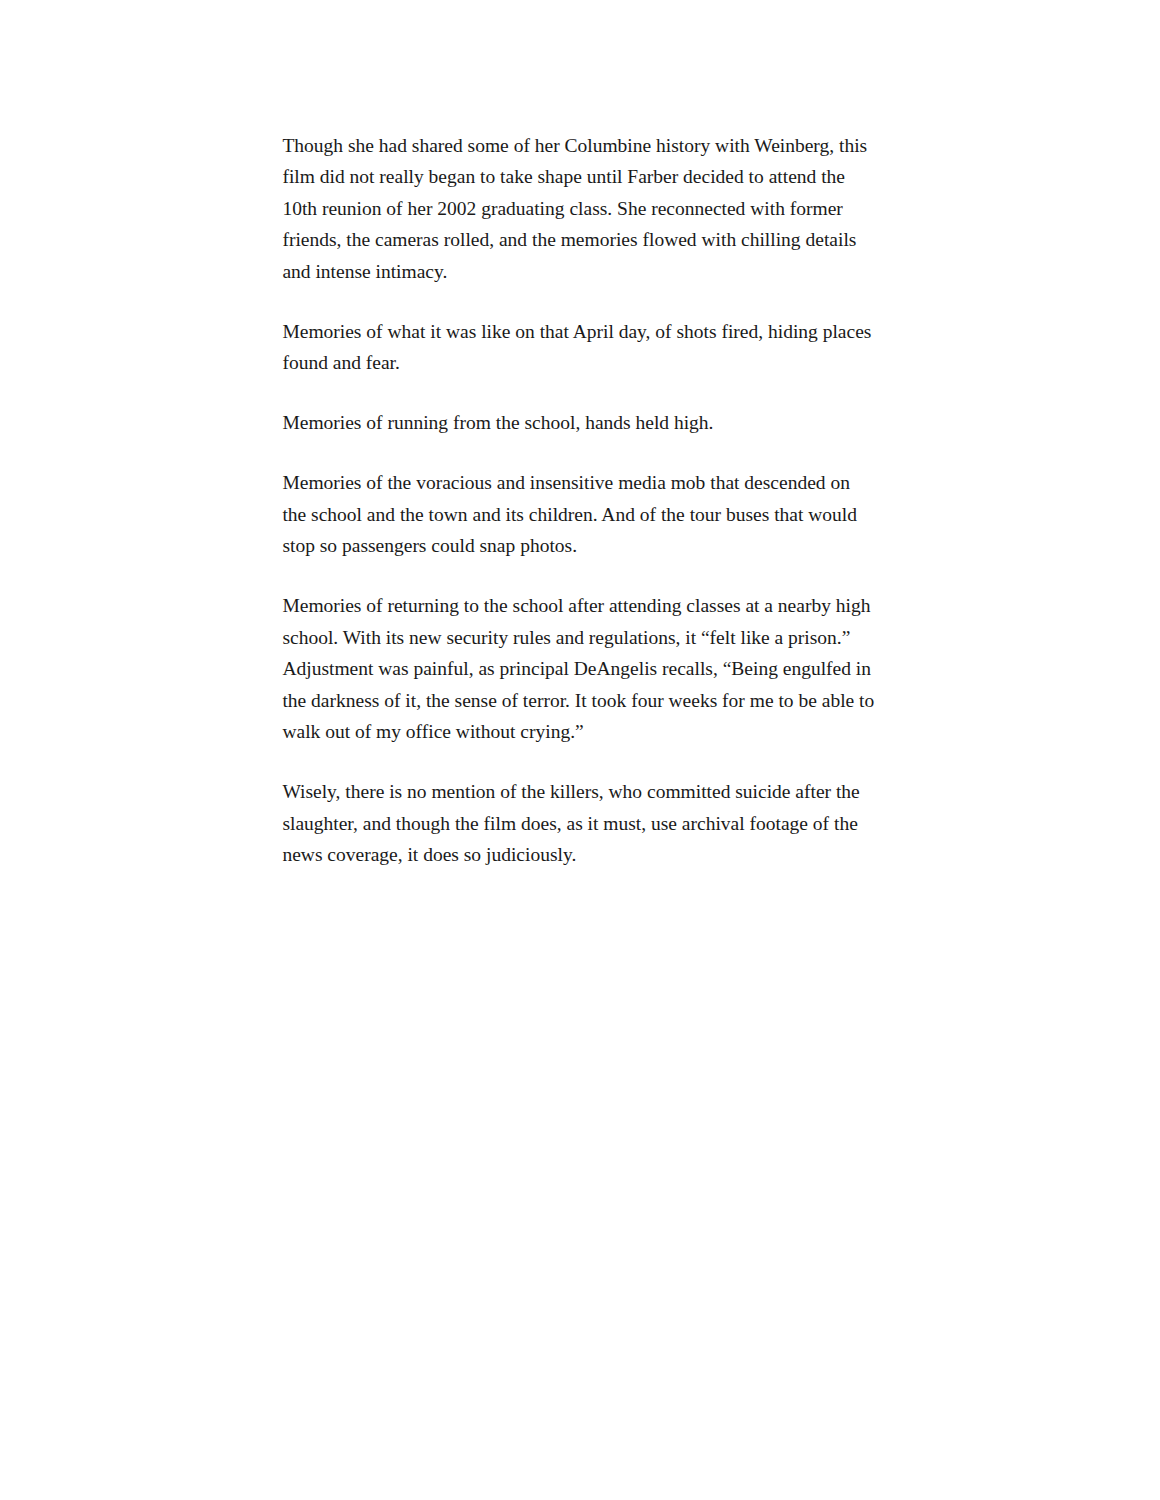Though she had shared some of her Columbine history with Weinberg, this film did not really began to take shape until Farber decided to attend the 10th reunion of her 2002 graduating class. She reconnected with former friends, the cameras rolled, and the memories flowed with chilling details and intense intimacy.
Memories of what it was like on that April day, of shots fired, hiding places found and fear.
Memories of running from the school, hands held high.
Memories of the voracious and insensitive media mob that descended on the school and the town and its children. And of the tour buses that would stop so passengers could snap photos.
Memories of returning to the school after attending classes at a nearby high school. With its new security rules and regulations, it “felt like a prison.” Adjustment was painful, as principal DeAngelis recalls, “Being engulfed in the darkness of it, the sense of terror. It took four weeks for me to be able to walk out of my office without crying.”
Wisely, there is no mention of the killers, who committed suicide after the slaughter, and though the film does, as it must, use archival footage of the news coverage, it does so judiciously.